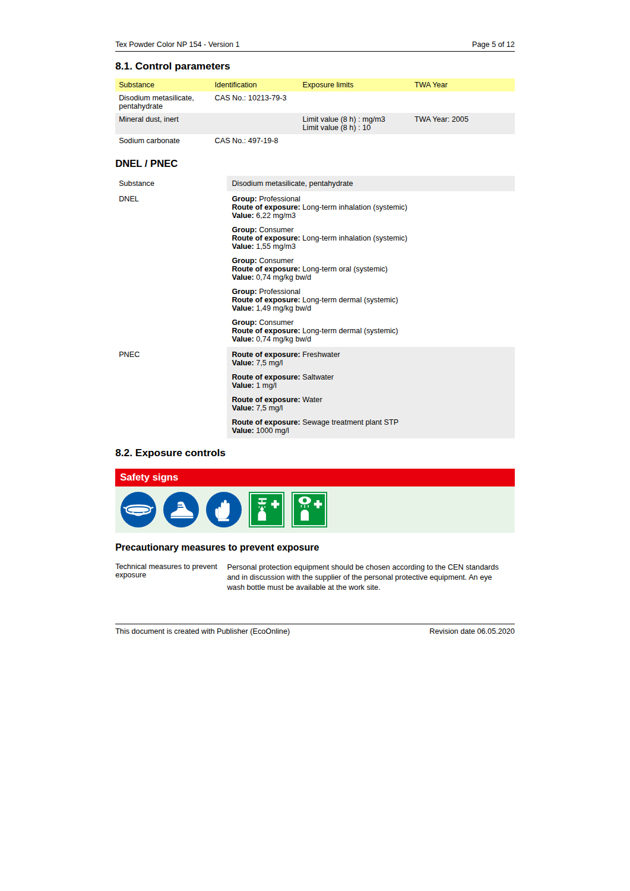Tex Powder Color NP 154 - Version 1
Page 5 of 12
8.1. Control parameters
| Substance | Identification | Exposure limits | TWA Year |
| --- | --- | --- | --- |
| Disodium metasilicate, pentahydrate | CAS No.: 10213-79-3 | | |
| Mineral dust, inert | | Limit value (8 h) : mg/m3 Limit value (8 h) : 10 | TWA Year: 2005 |
| Sodium carbonate | CAS No.: 497-19-8 | | |
DNEL / PNEC
| Substance | Disodium metasilicate, pentahydrate |
| DNEL | Group: Professional Route of exposure: Long-term inhalation (systemic) Value: 6,22 mg/m3 Group: Consumer Route of exposure: Long-term inhalation (systemic) Value: 1,55 mg/m3 Group: Consumer Route of exposure: Long-term oral (systemic) Value: 0,74 mg/kg bw/d Group: Professional Route of exposure: Long-term dermal (systemic) Value: 1,49 mg/kg bw/d Group: Consumer Route of exposure: Long-term dermal (systemic) Value: 0,74 mg/kg bw/d |
| PNEC | Route of exposure: Freshwater Value: 7,5 mg/l Route of exposure: Saltwater Value: 1 mg/l Route of exposure: Water Value: 7,5 mg/l Route of exposure: Sewage treatment plant STP Value: 1000 mg/l |
8.2. Exposure controls
Safety signs
Precautionary measures to prevent exposure
| Technical measures to prevent exposure | Personal protection equipment should be chosen according to the CEN standards and in discussion with the supplier of the personal protective equipment. An eye wash bottle must be available at the work site. |
This document is created with Publisher (EcoOnline)
Revision date 06.05.2020